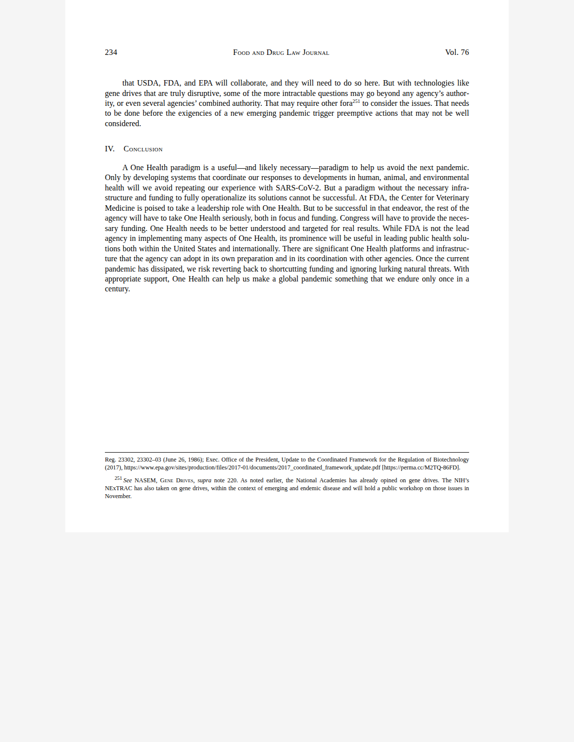234 Food and Drug Law Journal Vol. 76
that USDA, FDA, and EPA will collaborate, and they will need to do so here. But with technologies like gene drives that are truly disruptive, some of the more intractable questions may go beyond any agency’s authority, or even several agencies’ combined authority. That may require other fora251 to consider the issues. That needs to be done before the exigencies of a new emerging pandemic trigger preemptive actions that may not be well considered.
IV. Conclusion
A One Health paradigm is a useful—and likely necessary—paradigm to help us avoid the next pandemic. Only by developing systems that coordinate our responses to developments in human, animal, and environmental health will we avoid repeating our experience with SARS-CoV-2. But a paradigm without the necessary infrastructure and funding to fully operationalize its solutions cannot be successful. At FDA, the Center for Veterinary Medicine is poised to take a leadership role with One Health. But to be successful in that endeavor, the rest of the agency will have to take One Health seriously, both in focus and funding. Congress will have to provide the necessary funding. One Health needs to be better understood and targeted for real results. While FDA is not the lead agency in implementing many aspects of One Health, its prominence will be useful in leading public health solutions both within the United States and internationally. There are significant One Health platforms and infrastructure that the agency can adopt in its own preparation and in its coordination with other agencies. Once the current pandemic has dissipated, we risk reverting back to shortcutting funding and ignoring lurking natural threats. With appropriate support, One Health can help us make a global pandemic something that we endure only once in a century.
Reg. 23302, 23302–03 (June 26, 1986); Exec. Office of the President, Update to the Coordinated Framework for the Regulation of Biotechnology (2017), https://www.epa.gov/sites/production/files/2017-01/documents/2017_coordinated_framework_update.pdf [https://perma.cc/M2TQ-86FD].
251 See NASEM, Gene Drives, supra note 220. As noted earlier, the National Academies has already opined on gene drives. The NIH’s NExTRAC has also taken on gene drives, within the context of emerging and endemic disease and will hold a public workshop on those issues in November.